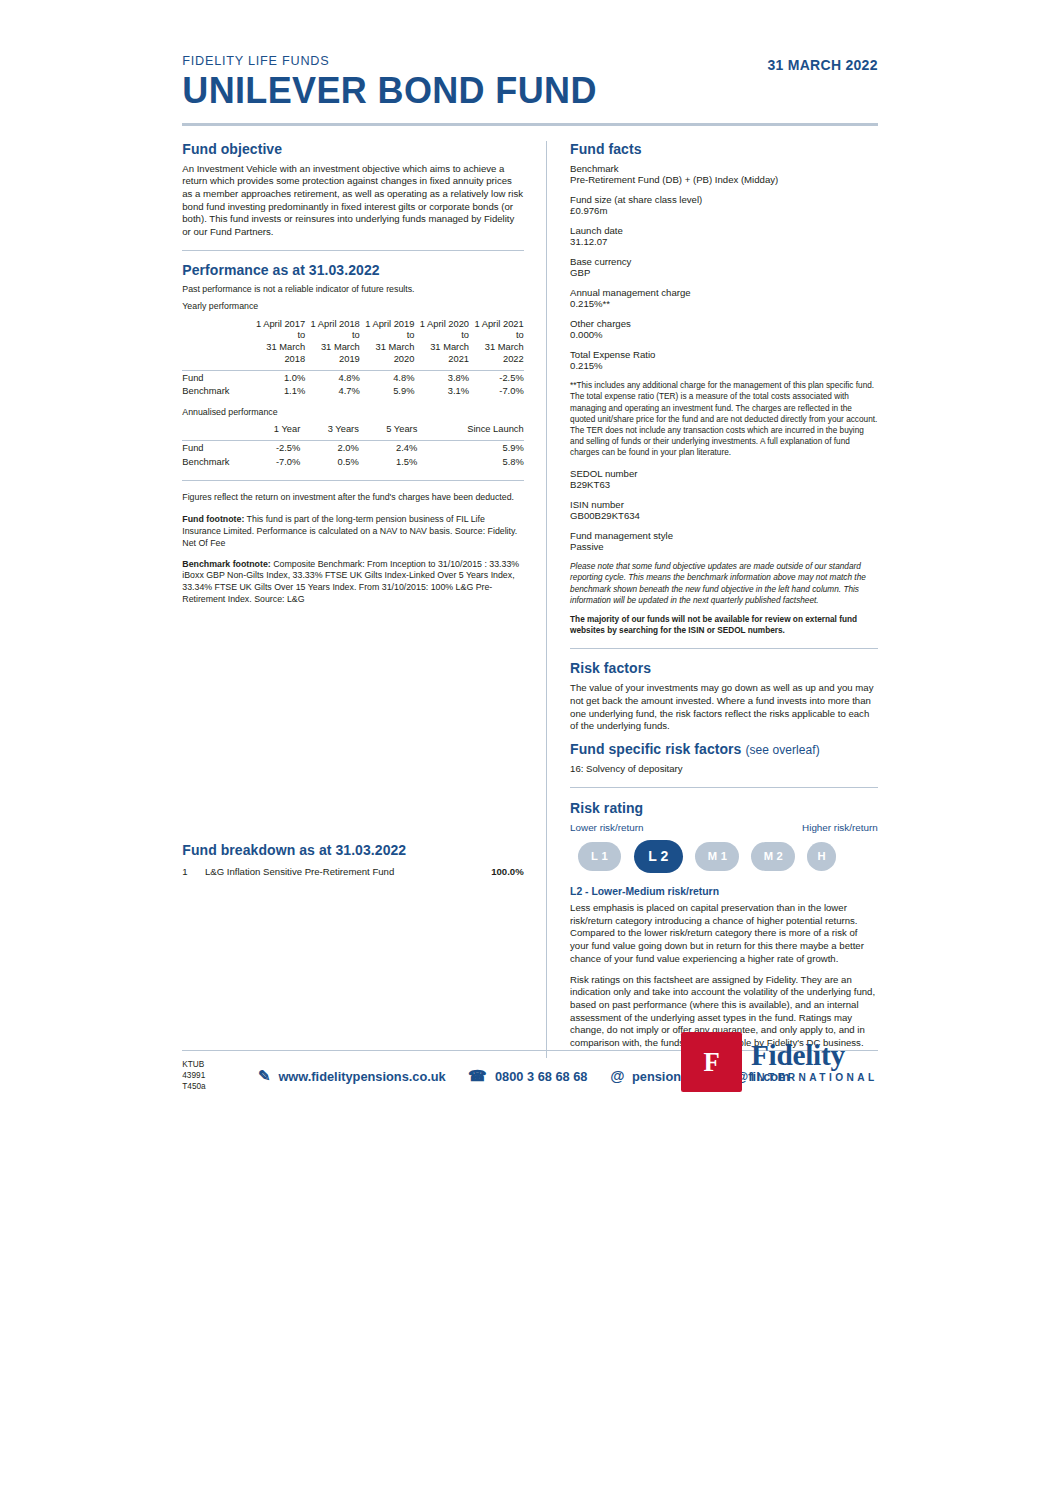FIDELITY LIFE FUNDS
UNILEVER BOND FUND
31 MARCH 2022
Fund objective
An Investment Vehicle with an investment objective which aims to achieve a return which provides some protection against changes in fixed annuity prices as a member approaches retirement, as well as operating as a relatively low risk bond fund investing predominantly in fixed interest gilts or corporate bonds (or both). This fund invests or reinsures into underlying funds managed by Fidelity or our Fund Partners.
Performance as at 31.03.2022
Past performance is not a reliable indicator of future results.
Yearly performance
| | 1 April 2017 to 31 March 2018 | 1 April 2018 to 31 March 2019 | 1 April 2019 to 31 March 2020 | 1 April 2020 to 31 March 2021 | 1 April 2021 to 31 March 2022 |
| --- | --- | --- | --- | --- | --- |
| Fund | 1.0% | 4.8% | 4.8% | 3.8% | -2.5% |
| Benchmark | 1.1% | 4.7% | 5.9% | 3.1% | -7.0% |
Annualised performance
| | 1 Year | 3 Years | 5 Years | Since Launch |
| --- | --- | --- | --- | --- |
| Fund | -2.5% | 2.0% | 2.4% | 5.9% |
| Benchmark | -7.0% | 0.5% | 1.5% | 5.8% |
Figures reflect the return on investment after the fund's charges have been deducted.
Fund footnote: This fund is part of the long-term pension business of FIL Life Insurance Limited. Performance is calculated on a NAV to NAV basis. Source: Fidelity. Net Of Fee
Benchmark footnote: Composite Benchmark: From Inception to 31/10/2015 : 33.33% iBoxx GBP Non-Gilts Index, 33.33% FTSE UK Gilts Index-Linked Over 5 Years Index, 33.34% FTSE UK Gilts Over 15 Years Index. From 31/10/2015: 100% L&G Pre-Retirement Index. Source: L&G
Fund breakdown as at 31.03.2022
| 1 | L&G Inflation Sensitive Pre-Retirement Fund | 100.0% |
Fund facts
Benchmark
Pre-Retirement Fund (DB) + (PB) Index (Midday)
Fund size (at share class level)
£0.976m
Launch date
31.12.07
Base currency
GBP
Annual management charge
0.215%**
Other charges
0.000%
Total Expense Ratio
0.215%
**This includes any additional charge for the management of this plan specific fund. The total expense ratio (TER) is a measure of the total costs associated with managing and operating an investment fund. The charges are reflected in the quoted unit/share price for the fund and are not deducted directly from your account. The TER does not include any transaction costs which are incurred in the buying and selling of funds or their underlying investments. A full explanation of fund charges can be found in your plan literature.
SEDOL number
B29KT63
ISIN number
GB00B29KT634
Fund management style
Passive
Please note that some fund objective updates are made outside of our standard reporting cycle. This means the benchmark information above may not match the benchmark shown beneath the new fund objective in the left hand column. This information will be updated in the next quarterly published factsheet.
The majority of our funds will not be available for review on external fund websites by searching for the ISIN or SEDOL numbers.
Risk factors
The value of your investments may go down as well as up and you may not get back the amount invested. Where a fund invests into more than one underlying fund, the risk factors reflect the risks applicable to each of the underlying funds.
Fund specific risk factors (see overleaf)
16: Solvency of depositary
Risk rating
Lower risk/return Higher risk/return
L 1 L 2 M 1 M 2 H
L2 - Lower-Medium risk/return
Less emphasis is placed on capital preservation than in the lower risk/return category introducing a chance of higher potential returns. Compared to the lower risk/return category there is more of a risk of your fund value going down but in return for this there maybe a better chance of your fund value experiencing a higher rate of growth.
Risk ratings on this factsheet are assigned by Fidelity. They are an indication only and take into account the volatility of the underlying fund, based on past performance (where this is available), and an internal assessment of the underlying asset types in the fund. Ratings may change, do not imply or offer any guarantee, and only apply to, and in comparison with, the funds made available by Fidelity's DC business.
KTUB
43991
T450a
✎www.fidelitypensions.co.uk
☎0800 3 68 68 68
@pensions.service@fil.com
F
Fidelity INTERNATIONAL